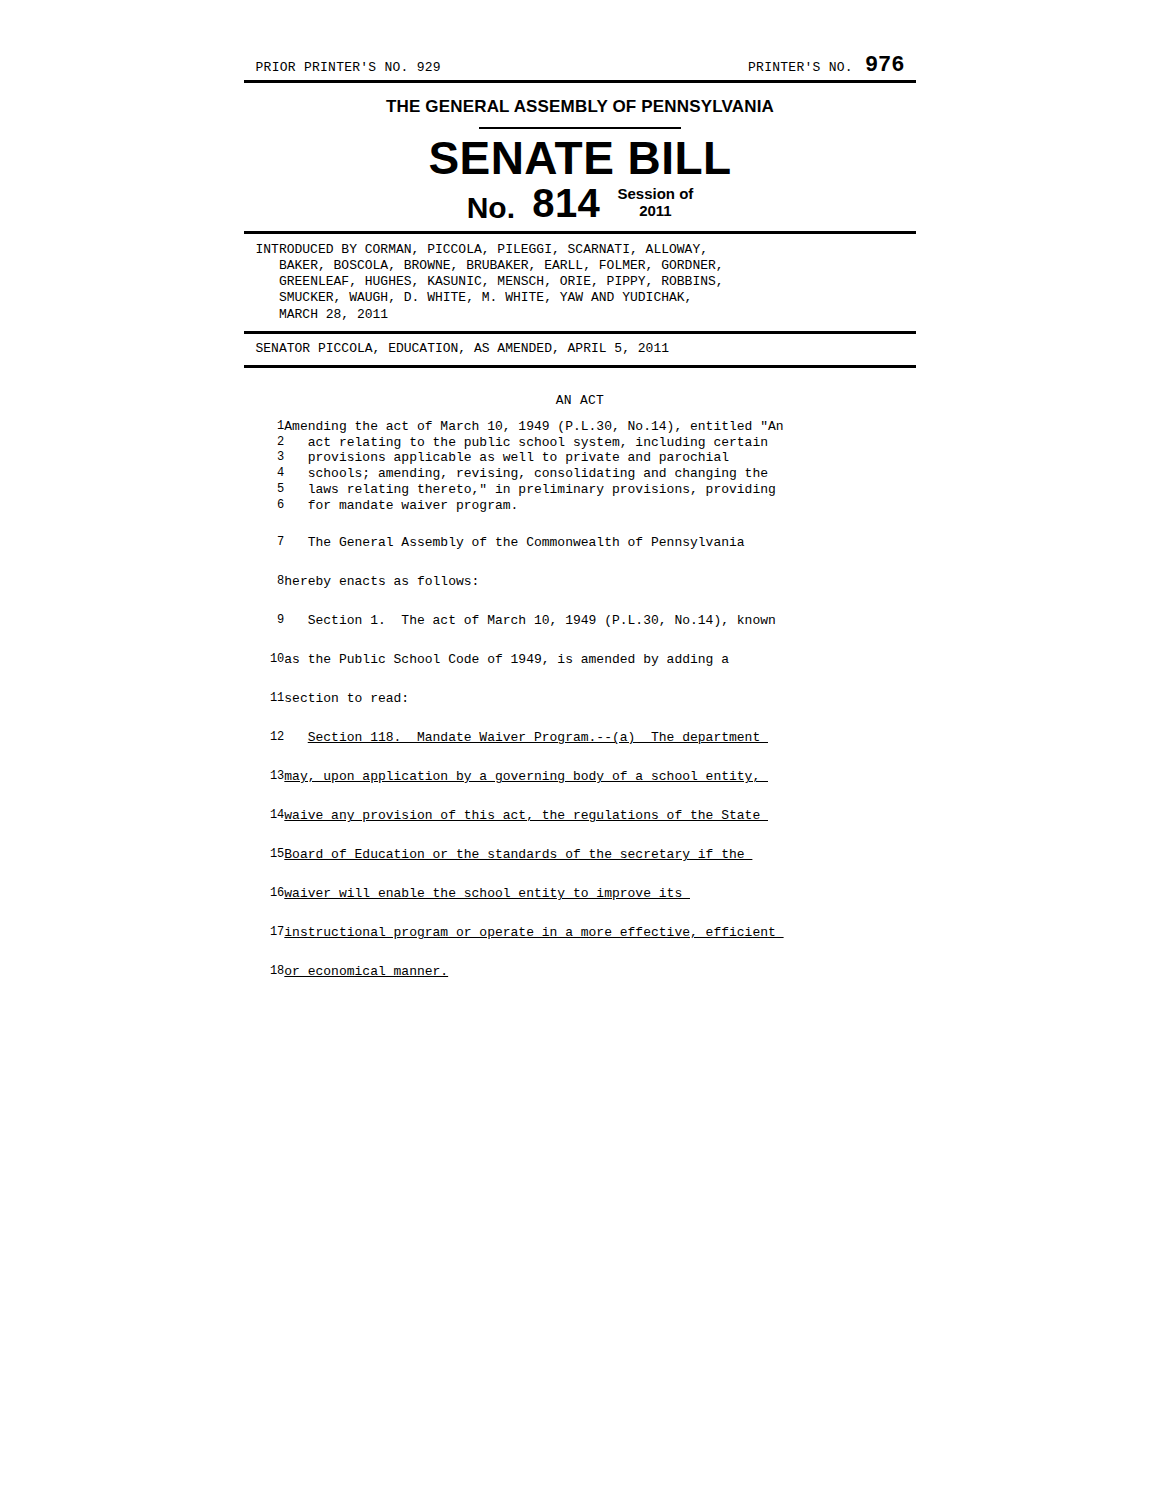PRIOR PRINTER'S NO. 929
PRINTER'S NO. 976
THE GENERAL ASSEMBLY OF PENNSYLVANIA
SENATE BILL
No. 814 Session of
2011
INTRODUCED BY CORMAN, PICCOLA, PILEGGI, SCARNATI, ALLOWAY, BAKER, BOSCOLA, BROWNE, BRUBAKER, EARLL, FOLMER, GORDNER, GREENLEAF, HUGHES, KASUNIC, MENSCH, ORIE, PIPPY, ROBBINS, SMUCKER, WAUGH, D. WHITE, M. WHITE, YAW AND YUDICHAK, MARCH 28, 2011
SENATOR PICCOLA, EDUCATION, AS AMENDED, APRIL 5, 2011
AN ACT
| 1 | Amending the act of March 10, 1949 (P.L.30, No.14), entitled "An |
| 2 | act relating to the public school system, including certain |
| 3 | provisions applicable as well to private and parochial |
| 4 | schools; amending, revising, consolidating and changing the |
| 5 | laws relating thereto," in preliminary provisions, providing |
| 6 | for mandate waiver program. |
| 7 | The General Assembly of the Commonwealth of Pennsylvania |
| 8 | hereby enacts as follows: |
| 9 | Section 1. The act of March 10, 1949 (P.L.30, No.14), known |
| 10 | as the Public School Code of 1949, is amended by adding a |
| 11 | section to read: |
| 12 | Section 118. Mandate Waiver Program.--(a) The department |
| 13 | may, upon application by a governing body of a school entity, |
| 14 | waive any provision of this act, the regulations of the State |
| 15 | Board of Education or the standards of the secretary if the |
| 16 | waiver will enable the school entity to improve its |
| 17 | instructional program or operate in a more effective, efficient |
| 18 | or economical manner. |